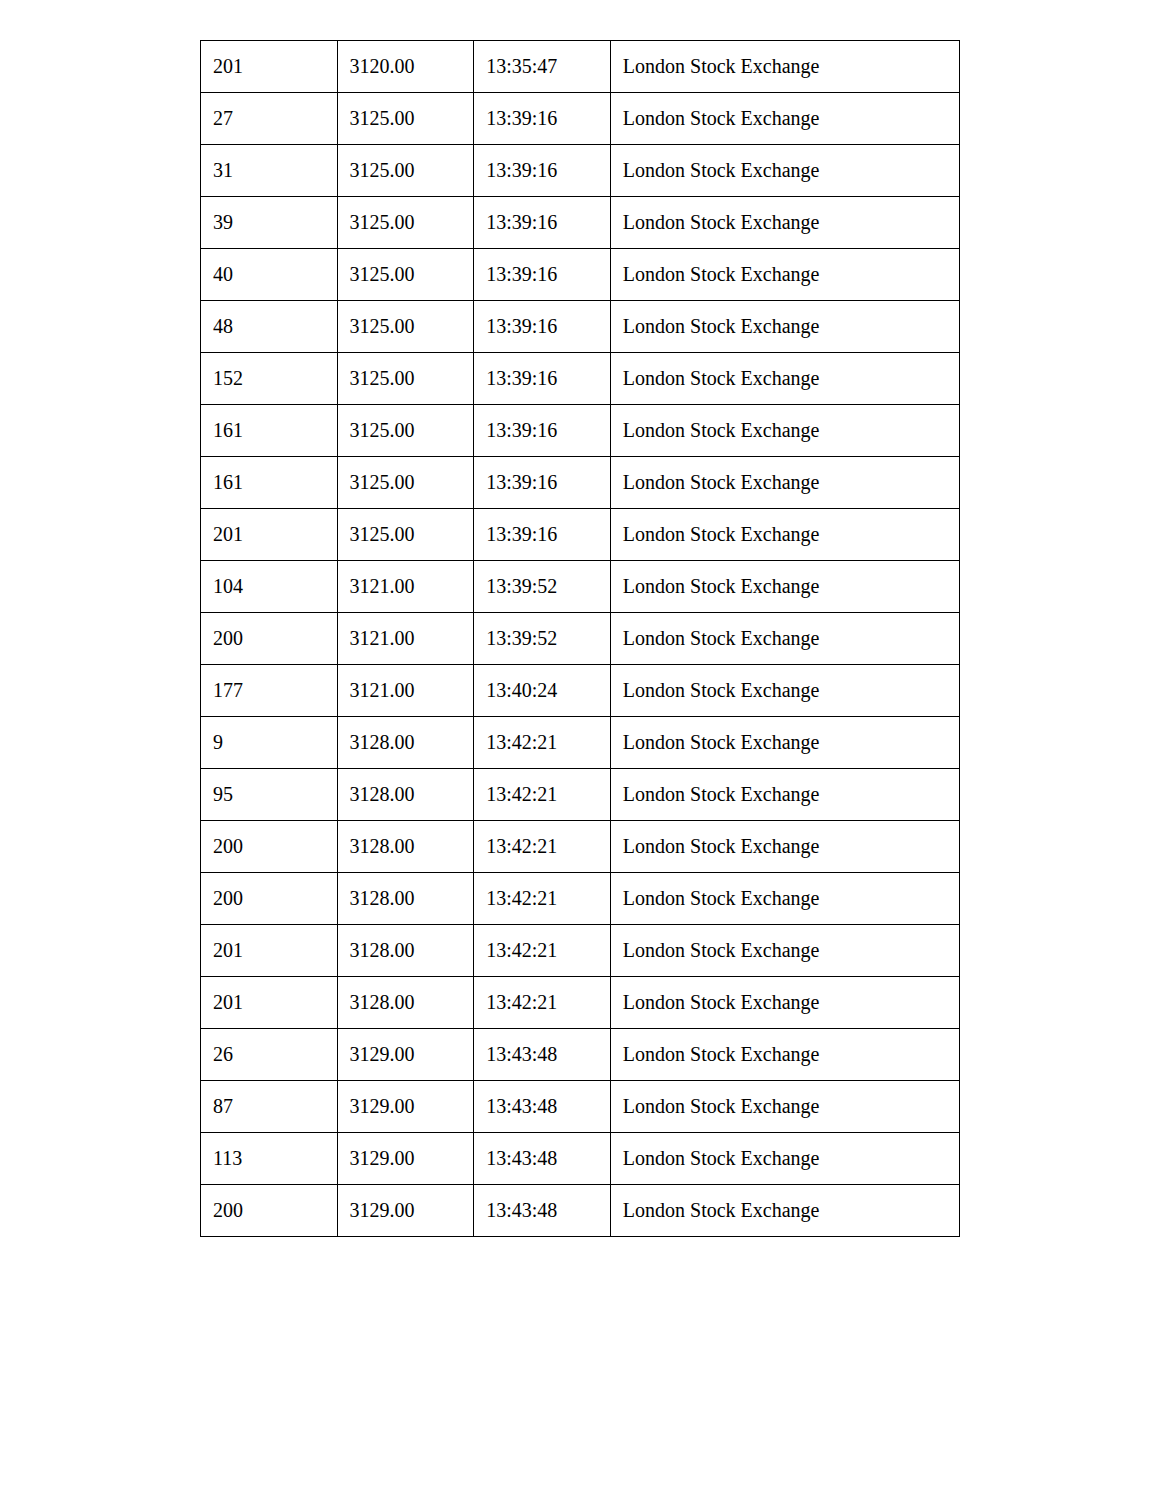| 201 | 3120.00 | 13:35:47 | London Stock Exchange |
| 27 | 3125.00 | 13:39:16 | London Stock Exchange |
| 31 | 3125.00 | 13:39:16 | London Stock Exchange |
| 39 | 3125.00 | 13:39:16 | London Stock Exchange |
| 40 | 3125.00 | 13:39:16 | London Stock Exchange |
| 48 | 3125.00 | 13:39:16 | London Stock Exchange |
| 152 | 3125.00 | 13:39:16 | London Stock Exchange |
| 161 | 3125.00 | 13:39:16 | London Stock Exchange |
| 161 | 3125.00 | 13:39:16 | London Stock Exchange |
| 201 | 3125.00 | 13:39:16 | London Stock Exchange |
| 104 | 3121.00 | 13:39:52 | London Stock Exchange |
| 200 | 3121.00 | 13:39:52 | London Stock Exchange |
| 177 | 3121.00 | 13:40:24 | London Stock Exchange |
| 9 | 3128.00 | 13:42:21 | London Stock Exchange |
| 95 | 3128.00 | 13:42:21 | London Stock Exchange |
| 200 | 3128.00 | 13:42:21 | London Stock Exchange |
| 200 | 3128.00 | 13:42:21 | London Stock Exchange |
| 201 | 3128.00 | 13:42:21 | London Stock Exchange |
| 201 | 3128.00 | 13:42:21 | London Stock Exchange |
| 26 | 3129.00 | 13:43:48 | London Stock Exchange |
| 87 | 3129.00 | 13:43:48 | London Stock Exchange |
| 113 | 3129.00 | 13:43:48 | London Stock Exchange |
| 200 | 3129.00 | 13:43:48 | London Stock Exchange |